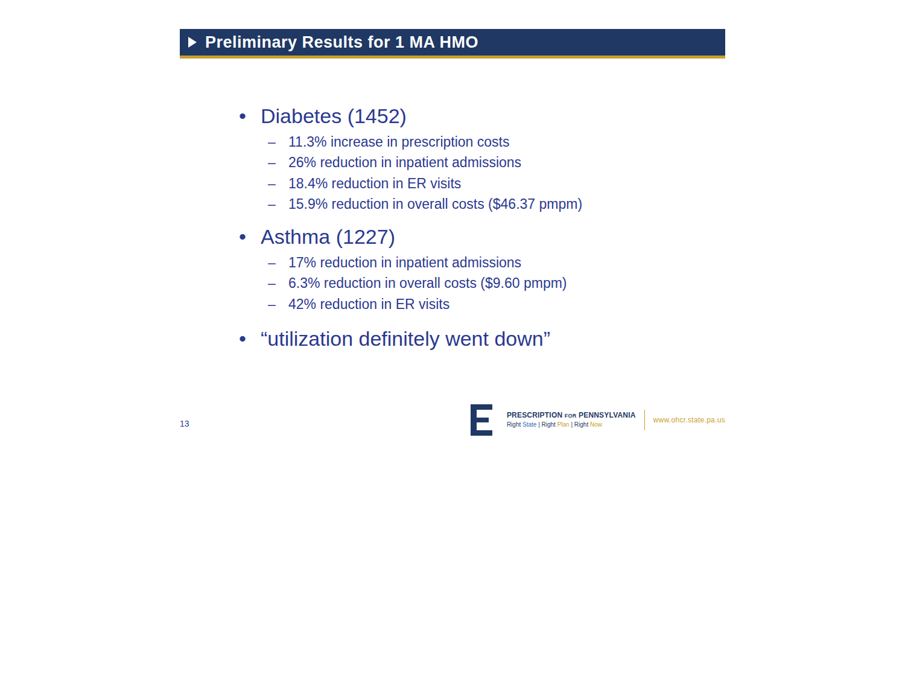Preliminary Results for 1 MA HMO
Diabetes (1452)
11.3% increase in prescription costs
26% reduction in inpatient admissions
18.4% reduction in ER visits
15.9% reduction in overall costs ($46.37 pmpm)
Asthma (1227)
17% reduction in inpatient admissions
6.3% reduction in overall costs ($9.60 pmpm)
42% reduction in ER visits
“utilization definitely went down”
13
PRESCRIPTION FOR PENNSYLVANIA
Right State | Right Plan | Right Now
www.ohcr.state.pa.us